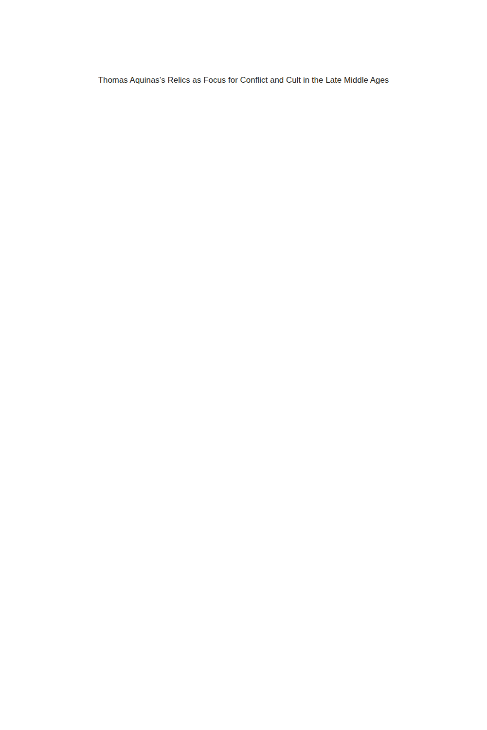Thomas Aquinas’s Relics as Focus for Conflict and Cult in the Late Middle Ages